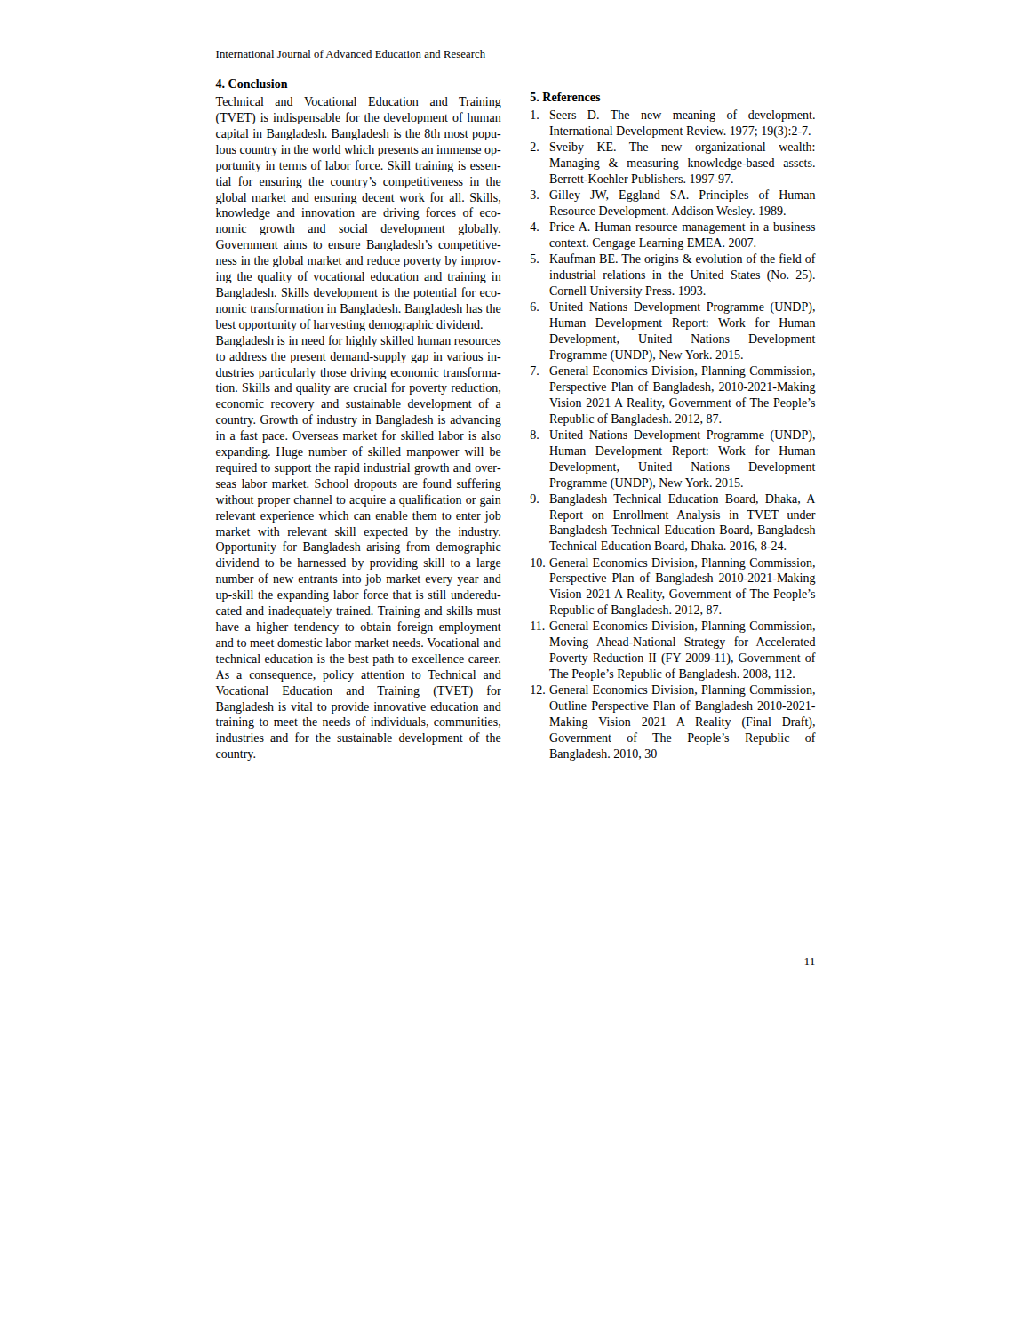International Journal of Advanced Education and Research
4. Conclusion
Technical and Vocational Education and Training (TVET) is indispensable for the development of human capital in Bangladesh. Bangladesh is the 8th most populous country in the world which presents an immense opportunity in terms of labor force. Skill training is essential for ensuring the country’s competitiveness in the global market and ensuring decent work for all. Skills, knowledge and innovation are driving forces of economic growth and social development globally. Government aims to ensure Bangladesh’s competitiveness in the global market and reduce poverty by improving the quality of vocational education and training in Bangladesh. Skills development is the potential for economic transformation in Bangladesh. Bangladesh has the best opportunity of harvesting demographic dividend.
Bangladesh is in need for highly skilled human resources to address the present demand-supply gap in various industries particularly those driving economic transformation. Skills and quality are crucial for poverty reduction, economic recovery and sustainable development of a country. Growth of industry in Bangladesh is advancing in a fast pace. Overseas market for skilled labor is also expanding. Huge number of skilled manpower will be required to support the rapid industrial growth and overseas labor market. School dropouts are found suffering without proper channel to acquire a qualification or gain relevant experience which can enable them to enter job market with relevant skill expected by the industry. Opportunity for Bangladesh arising from demographic dividend to be harnessed by providing skill to a large number of new entrants into job market every year and up-skill the expanding labor force that is still undereducated and inadequately trained. Training and skills must have a higher tendency to obtain foreign employment and to meet domestic labor market needs. Vocational and technical education is the best path to excellence career. As a consequence, policy attention to Technical and Vocational Education and Training (TVET) for Bangladesh is vital to provide innovative education and training to meet the needs of individuals, communities, industries and for the sustainable development of the country.
5. References
Seers D. The new meaning of development. International Development Review. 1977; 19(3):2-7.
Sveiby KE. The new organizational wealth: Managing & measuring knowledge-based assets. Berrett-Koehler Publishers. 1997-97.
Gilley JW, Eggland SA. Principles of Human Resource Development. Addison Wesley. 1989.
Price A. Human resource management in a business context. Cengage Learning EMEA. 2007.
Kaufman BE. The origins & evolution of the field of industrial relations in the United States (No. 25). Cornell University Press. 1993.
United Nations Development Programme (UNDP), Human Development Report: Work for Human Development, United Nations Development Programme (UNDP), New York. 2015.
General Economics Division, Planning Commission, Perspective Plan of Bangladesh, 2010-2021-Making Vision 2021 A Reality, Government of The People’s Republic of Bangladesh. 2012, 87.
United Nations Development Programme (UNDP), Human Development Report: Work for Human Development, United Nations Development Programme (UNDP), New York. 2015.
Bangladesh Technical Education Board, Dhaka, A Report on Enrollment Analysis in TVET under Bangladesh Technical Education Board, Bangladesh Technical Education Board, Dhaka. 2016, 8-24.
General Economics Division, Planning Commission, Perspective Plan of Bangladesh 2010-2021-Making Vision 2021 A Reality, Government of The People’s Republic of Bangladesh. 2012, 87.
General Economics Division, Planning Commission, Moving Ahead-National Strategy for Accelerated Poverty Reduction II (FY 2009-11), Government of The People’s Republic of Bangladesh. 2008, 112.
General Economics Division, Planning Commission, Outline Perspective Plan of Bangladesh 2010-2021-Making Vision 2021 A Reality (Final Draft), Government of The People’s Republic of Bangladesh. 2010, 30
11